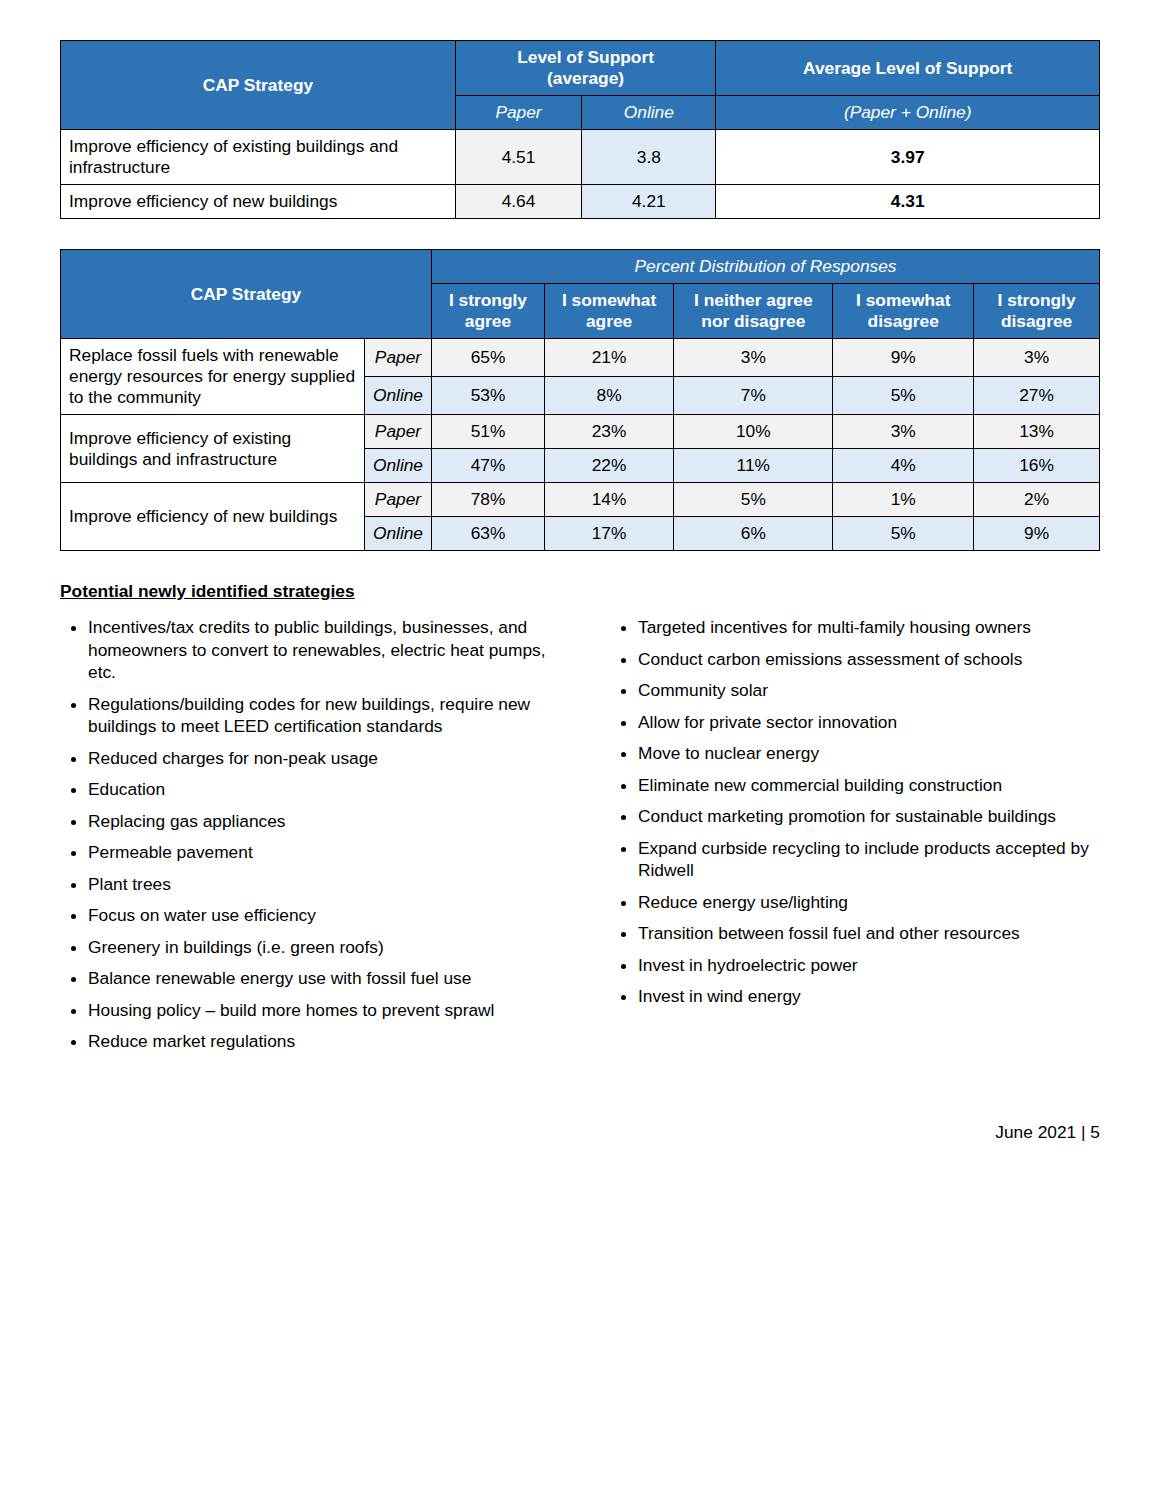| CAP Strategy | Level of Support (average) | Average Level of Support |
| Paper | Online | (Paper + Online) |
| Improve efficiency of existing buildings and infrastructure | 4.51 | 3.8 | 3.97 |
| Improve efficiency of new buildings | 4.64 | 4.21 | 4.31 |
| CAP Strategy | Percent Distribution of Responses |
| I strongly agree | I somewhat agree | I neither agree nor disagree | I somewhat disagree | I strongly disagree |
| Replace fossil fuels with renewable energy resources for energy supplied to the community | Paper | 65% | 21% | 3% | 9% | 3% |
| Online | 53% | 8% | 7% | 5% | 27% |
| Improve efficiency of existing buildings and infrastructure | Paper | 51% | 23% | 10% | 3% | 13% |
| Online | 47% | 22% | 11% | 4% | 16% |
| Improve efficiency of new buildings | Paper | 78% | 14% | 5% | 1% | 2% |
| Online | 63% | 17% | 6% | 5% | 9% |
Potential newly identified strategies
Incentives/tax credits to public buildings, businesses, and homeowners to convert to renewables, electric heat pumps, etc.
Regulations/building codes for new buildings, require new buildings to meet LEED certification standards
Reduced charges for non-peak usage
Education
Replacing gas appliances
Permeable pavement
Plant trees
Focus on water use efficiency
Greenery in buildings (i.e. green roofs)
Balance renewable energy use with fossil fuel use
Housing policy – build more homes to prevent sprawl
Reduce market regulations
Targeted incentives for multi-family housing owners
Conduct carbon emissions assessment of schools
Community solar
Allow for private sector innovation
Move to nuclear energy
Eliminate new commercial building construction
Conduct marketing promotion for sustainable buildings
Expand curbside recycling to include products accepted by Ridwell
Reduce energy use/lighting
Transition between fossil fuel and other resources
Invest in hydroelectric power
Invest in wind energy
June 2021 | 5